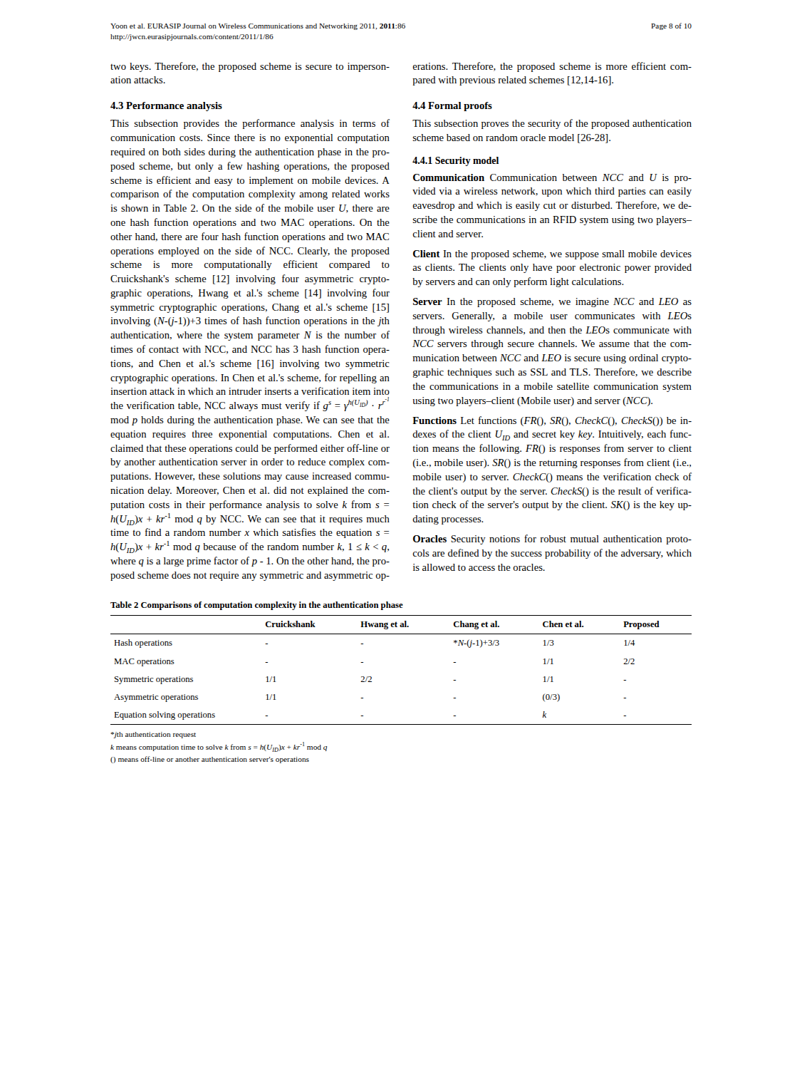Yoon et al. EURASIP Journal on Wireless Communications and Networking 2011, 2011:86
http://jwcn.eurasipjournals.com/content/2011/1/86
Page 8 of 10
two keys. Therefore, the proposed scheme is secure to impersonation attacks.
4.3 Performance analysis
This subsection provides the performance analysis in terms of communication costs. Since there is no exponential computation required on both sides during the authentication phase in the proposed scheme, but only a few hashing operations, the proposed scheme is efficient and easy to implement on mobile devices. A comparison of the computation complexity among related works is shown in Table 2. On the side of the mobile user U, there are one hash function operations and two MAC operations. On the other hand, there are four hash function operations and two MAC operations employed on the side of NCC. Clearly, the proposed scheme is more computationally efficient compared to Cruickshank's scheme [12] involving four asymmetric cryptographic operations, Hwang et al.'s scheme [14] involving four symmetric cryptographic operations, Chang et al.'s scheme [15] involving (N-(j-1))+3 times of hash function operations in the jth authentication, where the system parameter N is the number of times of contact with NCC, and NCC has 3 hash function operations, and Chen et al.'s scheme [16] involving two symmetric cryptographic operations. In Chen et al.'s scheme, for repelling an insertion attack in which an intruder inserts a verification item into the verification table, NCC always must verify if gs = γh(UID) · rr-1 mod p holds during the authentication phase. We can see that the equation requires three exponential computations. Chen et al. claimed that these operations could be performed either off-line or by another authentication server in order to reduce complex computations. However, these solutions may cause increased communication delay. Moreover, Chen et al. did not explained the computation costs in their performance analysis to solve k from s = h(UID)x + kr-1 mod q by NCC. We can see that it requires much time to find a random number x which satisfies the equation s = h(UID)x + kr-1 mod q because of the random number k, 1 ≤ k < q, where q is a large prime factor of p - 1. On the other hand, the proposed scheme does not require any symmetric and asymmetric operations. Therefore, the proposed scheme is more efficient compared with previous related schemes [12,14-16].
4.4 Formal proofs
This subsection proves the security of the proposed authentication scheme based on random oracle model [26-28].
4.4.1 Security model
Communication Communication between NCC and U is provided via a wireless network, upon which third parties can easily eavesdrop and which is easily cut or disturbed. Therefore, we describe the communications in an RFID system using two players–client and server.
Client In the proposed scheme, we suppose small mobile devices as clients. The clients only have poor electronic power provided by servers and can only perform light calculations.
Server In the proposed scheme, we imagine NCC and LEO as servers. Generally, a mobile user communicates with LEOs through wireless channels, and then the LEOs communicate with NCC servers through secure channels. We assume that the communication between NCC and LEO is secure using ordinal cryptographic techniques such as SSL and TLS. Therefore, we describe the communications in a mobile satellite communication system using two players–client (Mobile user) and server (NCC).
Functions Let functions (FR(), SR(), CheckC(), CheckS()) be indexes of the client UID and secret key key. Intuitively, each function means the following. FR() is responses from server to client (i.e., mobile user). SR() is the returning responses from client (i.e., mobile user) to server. CheckC() means the verification check of the client's output by the server. CheckS() is the result of verification check of the server's output by the client. SK() is the key updating processes.
Oracles Security notions for robust mutual authentication protocols are defined by the success probability of the adversary, which is allowed to access the oracles.
Table 2 Comparisons of computation complexity in the authentication phase
| | Cruickshank | Hwang et al. | Chang et al. | Chen et al. | Proposed |
| --- | --- | --- | --- | --- | --- |
| Hash operations | - | - | * N -( j -1)+3/3 | 1/3 | 1/4 |
| MAC operations | - | - | - | 1/1 | 2/2 |
| Symmetric operations | 1/1 | 2/2 | - | 1/1 | - |
| Asymmetric operations | 1/1 | - | - | (0/3) | - |
| Equation solving operations | - | - | - | k | - |
*jth authentication request
k means computation time to solve k from s = h(UID)x + kr-1 mod q
() means off-line or another authentication server's operations